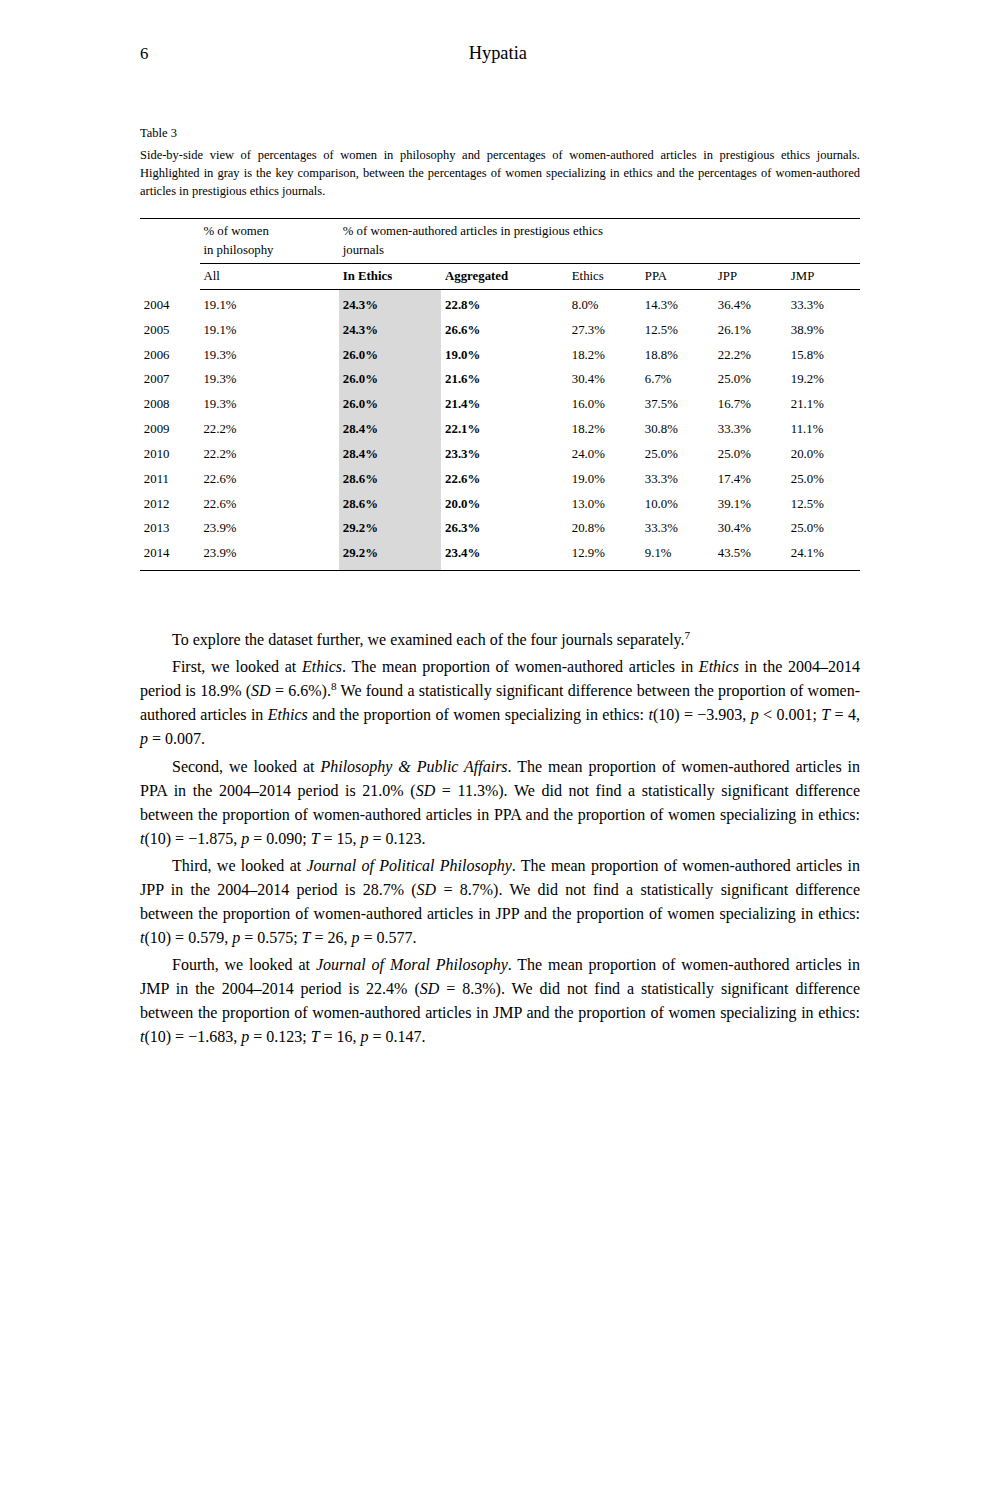6 Hypatia
Table 3
Side-by-side view of percentages of women in philosophy and percentages of women-authored articles in prestigious ethics journals. Highlighted in gray is the key comparison, between the percentages of women specializing in ethics and the percentages of women-authored articles in prestigious ethics journals.
| | % of women in philosophy | % of women-authored articles in prestigious ethics journals |
| --- | --- | --- |
| | All | In Ethics | Aggregated | Ethics | PPA | JPP | JMP |
| 2004 | 19.1% | 24.3% | 22.8% | 8.0% | 14.3% | 36.4% | 33.3% |
| 2005 | 19.1% | 24.3% | 26.6% | 27.3% | 12.5% | 26.1% | 38.9% |
| 2006 | 19.3% | 26.0% | 19.0% | 18.2% | 18.8% | 22.2% | 15.8% |
| 2007 | 19.3% | 26.0% | 21.6% | 30.4% | 6.7% | 25.0% | 19.2% |
| 2008 | 19.3% | 26.0% | 21.4% | 16.0% | 37.5% | 16.7% | 21.1% |
| 2009 | 22.2% | 28.4% | 22.1% | 18.2% | 30.8% | 33.3% | 11.1% |
| 2010 | 22.2% | 28.4% | 23.3% | 24.0% | 25.0% | 25.0% | 20.0% |
| 2011 | 22.6% | 28.6% | 22.6% | 19.0% | 33.3% | 17.4% | 25.0% |
| 2012 | 22.6% | 28.6% | 20.0% | 13.0% | 10.0% | 39.1% | 12.5% |
| 2013 | 23.9% | 29.2% | 26.3% | 20.8% | 33.3% | 30.4% | 25.0% |
| 2014 | 23.9% | 29.2% | 23.4% | 12.9% | 9.1% | 43.5% | 24.1% |
To explore the dataset further, we examined each of the four journals separately.7
First, we looked at Ethics. The mean proportion of women-authored articles in Ethics in the 2004–2014 period is 18.9% (SD = 6.6%).8 We found a statistically significant difference between the proportion of women-authored articles in Ethics and the proportion of women specializing in ethics: t(10) = −3.903, p < 0.001; T = 4, p = 0.007.
Second, we looked at Philosophy & Public Affairs. The mean proportion of women-authored articles in PPA in the 2004–2014 period is 21.0% (SD = 11.3%). We did not find a statistically significant difference between the proportion of women-authored articles in PPA and the proportion of women specializing in ethics: t(10) = −1.875, p = 0.090; T = 15, p = 0.123.
Third, we looked at Journal of Political Philosophy. The mean proportion of women-authored articles in JPP in the 2004–2014 period is 28.7% (SD = 8.7%). We did not find a statistically significant difference between the proportion of women-authored articles in JPP and the proportion of women specializing in ethics: t(10) = 0.579, p = 0.575; T = 26, p = 0.577.
Fourth, we looked at Journal of Moral Philosophy. The mean proportion of women-authored articles in JMP in the 2004–2014 period is 22.4% (SD = 8.3%). We did not find a statistically significant difference between the proportion of women-authored articles in JMP and the proportion of women specializing in ethics: t(10) = −1.683, p = 0.123; T = 16, p = 0.147.